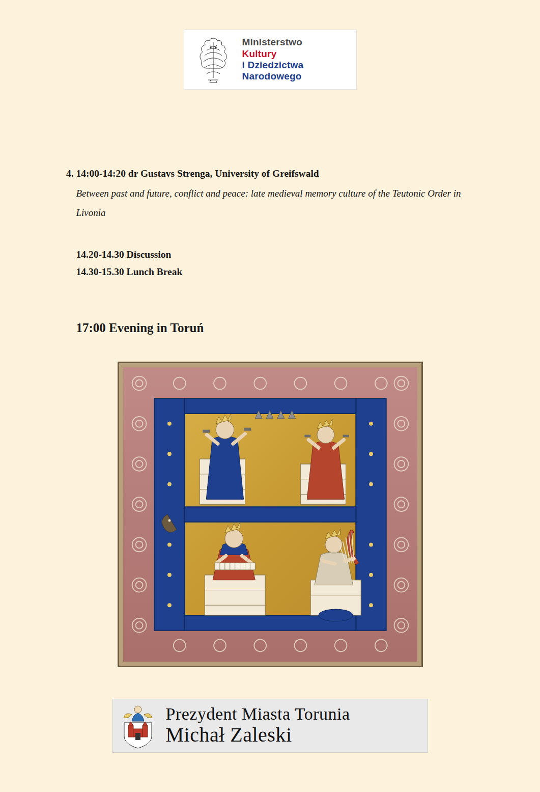Ministerstwo
Kultury
i Dziedzictwa
Narodowego
14:00-14:20 dr Gustavs Strenga, University of Greifswald Between past and future, conflict and peace: late medieval memory culture of the Teutonic Order in Livonia
14.20-14.30 Discussion
14.30-15.30 Lunch Break
17:00 Evening in Toruń
Prezydent Miasta Torunia
Michał Zaleski